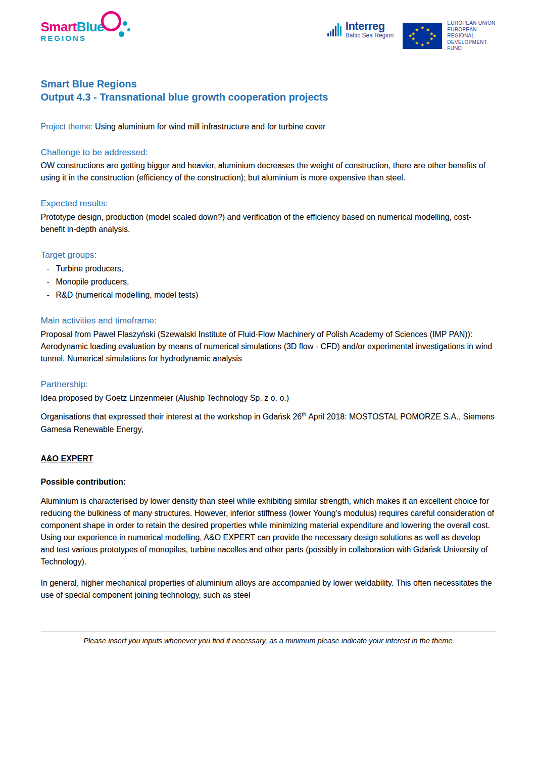Smart Blue REGIONS
Interreg Baltic Sea Region
★ ★ ★ ★ ★ ★ ★ ★ ★ ★ ★ ★
EUROPEAN UNION
EUROPEAN
REGIONAL
DEVELOPMENT
FUND
Smart Blue RegionsOutput 4.3 - Transnational blue growth cooperation projects
Project theme: Using aluminium for wind mill infrastructure and for turbine cover
Challenge to be addressed:
OW constructions are getting bigger and heavier, aluminium decreases the weight of construction, there are other benefits of using it in the construction (efficiency of the construction); but aluminium is more expensive than steel.
Expected results:
Prototype design, production (model scaled down?) and verification of the efficiency based on numerical modelling, cost-benefit in-depth analysis.
Target groups:
Turbine producers,
Monopile producers,
R&D (numerical modelling, model tests)
Main activities and timeframe:
Proposal from Paweł Flaszyński (Szewalski Institute of Fluid-Flow Machinery of Polish Academy of Sciences (IMP PAN)): Aerodynamic loading evaluation by means of numerical simulations (3D flow - CFD) and/or experimental investigations in wind tunnel. Numerical simulations for hydrodynamic analysis
Partnership:
Idea proposed by Goetz Linzenmeier (Aluship Technology Sp. z o. o.)
Organisations that expressed their interest at the workshop in Gdańsk 26th April 2018: MOSTOSTAL POMORZE S.A., Siemens Gamesa Renewable Energy,
A&O EXPERT
Possible contribution:
Aluminium is characterised by lower density than steel while exhibiting similar strength, which makes it an excellent choice for reducing the bulkiness of many structures. However, inferior stiffness (lower Young's modulus) requires careful consideration of component shape in order to retain the desired properties while minimizing material expenditure and lowering the overall cost. Using our experience in numerical modelling, A&O EXPERT can provide the necessary design solutions as well as develop and test various prototypes of monopiles, turbine nacelles and other parts (possibly in collaboration with Gdańsk University of Technology).
In general, higher mechanical properties of aluminium alloys are accompanied by lower weldability. This often necessitates the use of special component joining technology, such as steel
Please insert you inputs whenever you find it necessary, as a minimum please indicate your interest in the theme